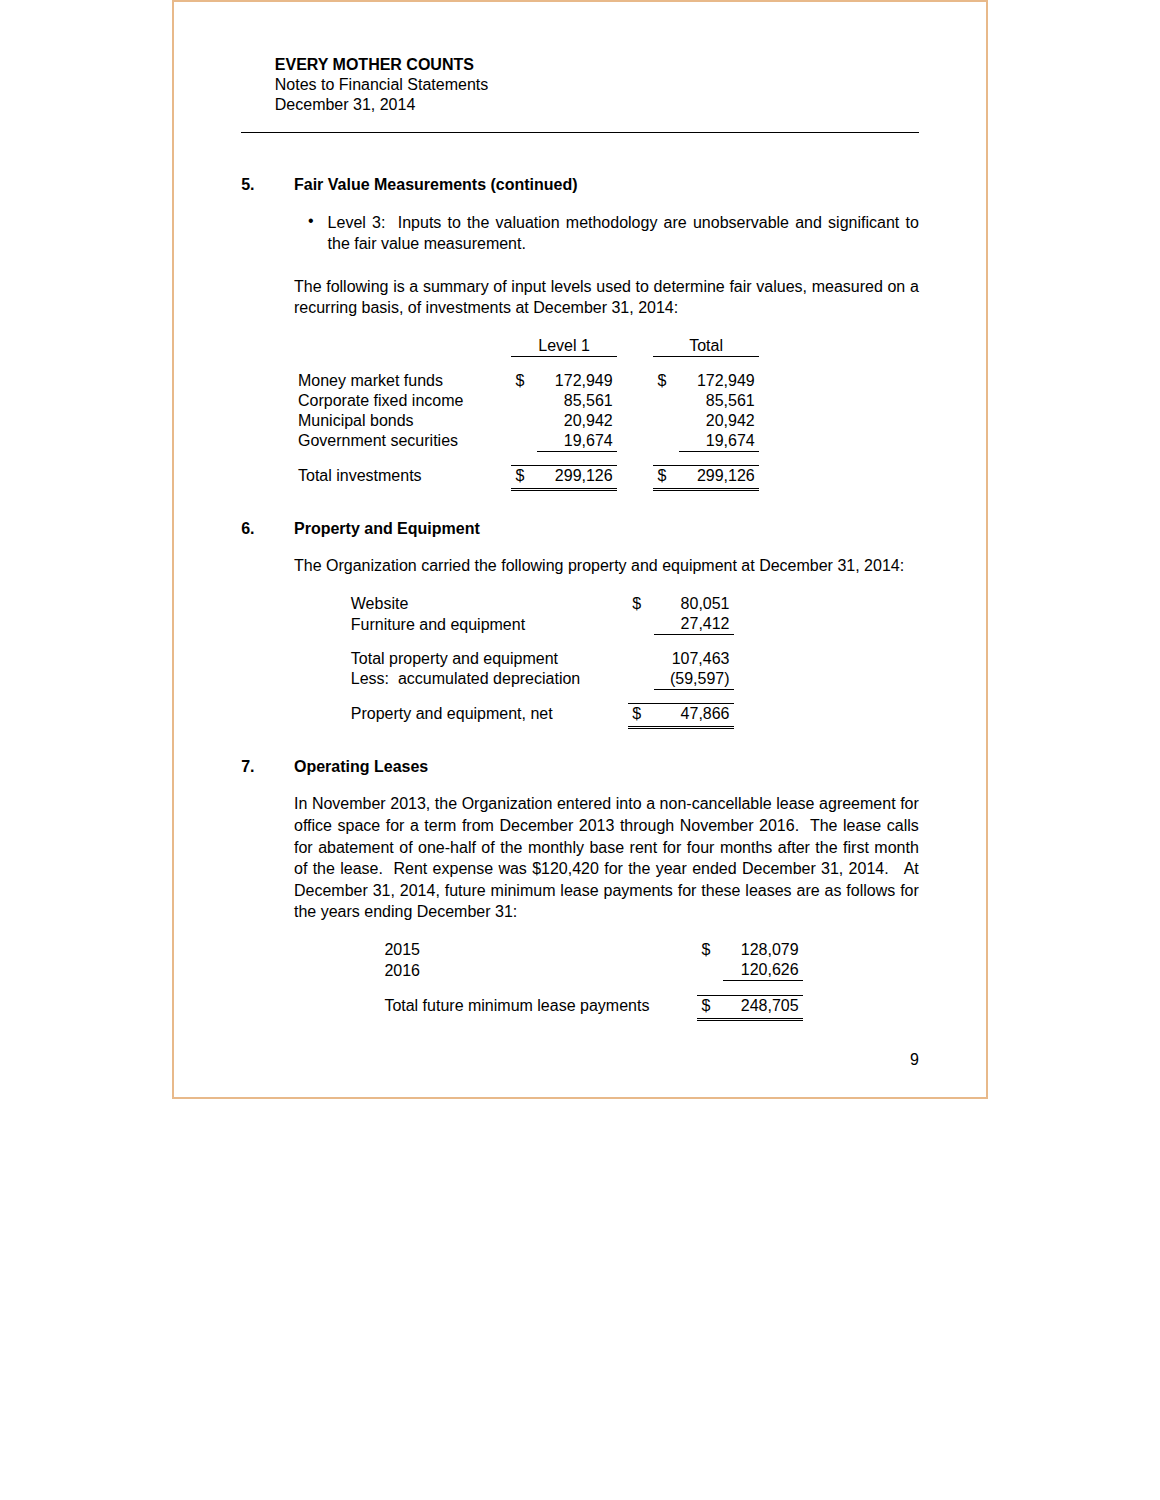EVERY MOTHER COUNTS
Notes to Financial Statements
December 31, 2014
5. Fair Value Measurements (continued)
• Level 3: Inputs to the valuation methodology are unobservable and significant to the fair value measurement.
The following is a summary of input levels used to determine fair values, measured on a recurring basis, of investments at December 31, 2014:
| | Level 1 | | Total |
| Money market funds | $ | 172,949 | | $ | 172,949 |
| Corporate fixed income | | 85,561 | | | 85,561 |
| Municipal bonds | | 20,942 | | | 20,942 |
| Government securities | | 19,674 | | | 19,674 |
| Total investments | $ | 299,126 | | $ | 299,126 |
6. Property and Equipment
The Organization carried the following property and equipment at December 31, 2014:
| Website | $ | 80,051 |
| Furniture and equipment | | 27,412 |
| Total property and equipment | | 107,463 |
| Less: accumulated depreciation | | (59,597) |
| Property and equipment, net | $ | 47,866 |
7. Operating Leases
In November 2013, the Organization entered into a non-cancellable lease agreement for office space for a term from December 2013 through November 2016. The lease calls for abatement of one-half of the monthly base rent for four months after the first month of the lease. Rent expense was $120,420 for the year ended December 31, 2014. At December 31, 2014, future minimum lease payments for these leases are as follows for the years ending December 31:
| 2015 | $ | 128,079 |
| 2016 | | 120,626 |
| Total future minimum lease payments | $ | 248,705 |
9